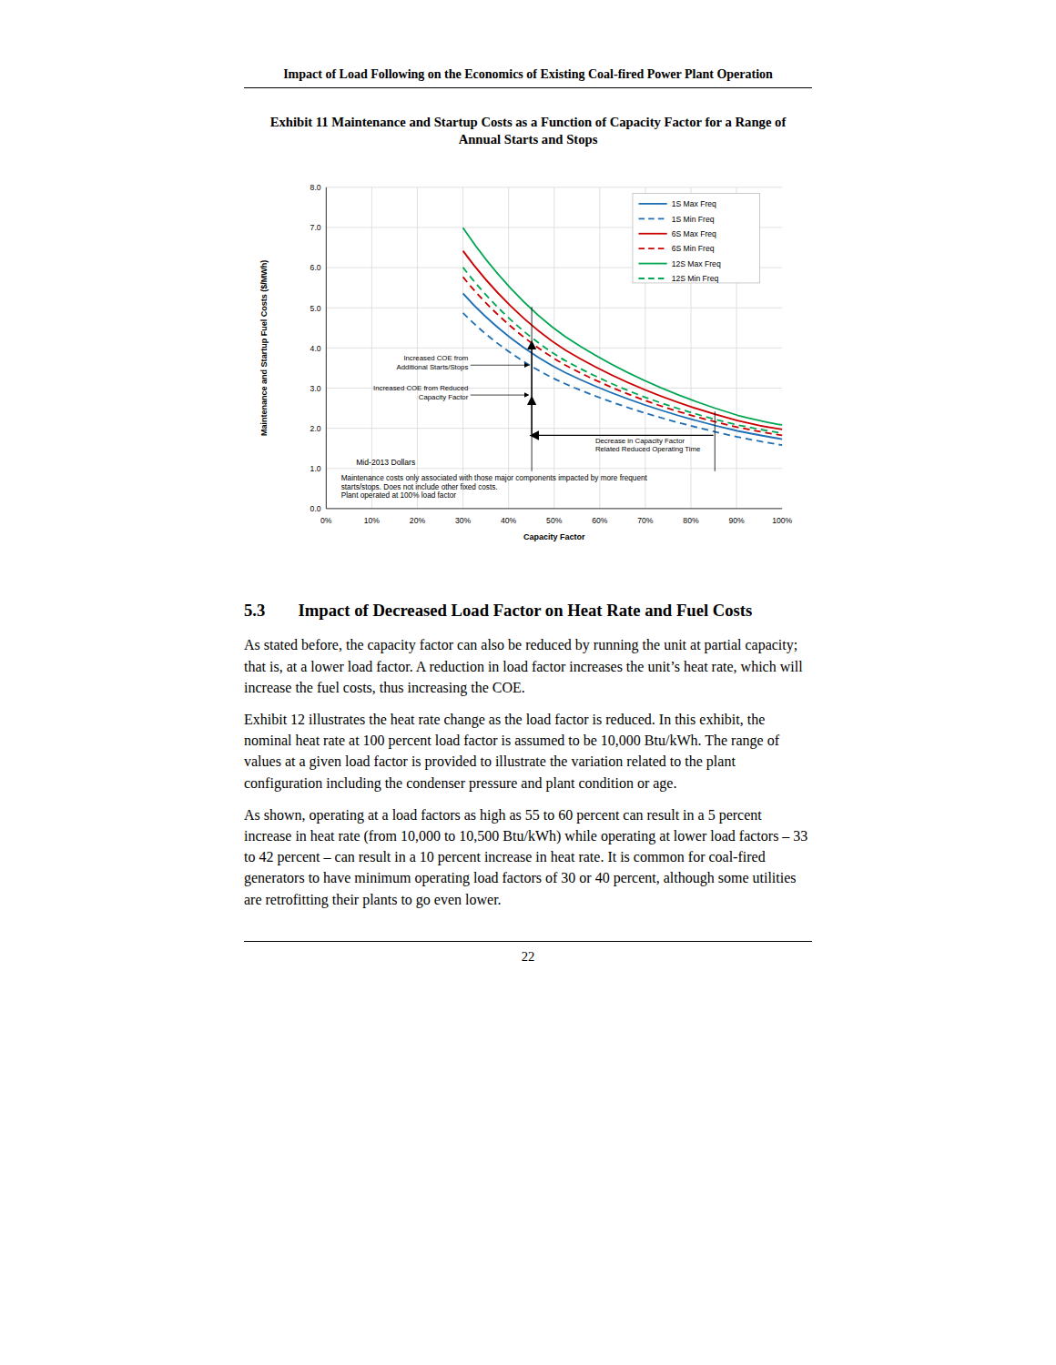Impact of Load Following on the Economics of Existing Coal-fired Power Plant Operation
Exhibit 11 Maintenance and Startup Costs as a Function of Capacity Factor for a Range of
Annual Starts and Stops
8.0 7.0 6.0 5.0 4.0 3.0 2.0 1.0 0.0 0% 10% 20% 30% 40% 50% 60% 70% 80% 90% 100% Capacity Factor Maintenance and Startup Fuel Costs ($/MWh) 1S Max Freq 1S Min Freq 6S Max Freq 6S Min Freq 12S Max Freq 12S Min Freq Increased COE from Additional Starts/Stops Increased COE from Reduced Capacity Factor Decrease in Capacity Factor Related Reduced Operating Time Mid-2013 Dollars Maintenance costs only associated with those major components impacted by more frequent starts/stops. Does not include other fixed costs. Plant operated at 100% load factor
5.3 Impact of Decreased Load Factor on Heat Rate and Fuel Costs
As stated before, the capacity factor can also be reduced by running the unit at partial capacity; that is, at a lower load factor. A reduction in load factor increases the unit’s heat rate, which will increase the fuel costs, thus increasing the COE.
Exhibit 12 illustrates the heat rate change as the load factor is reduced. In this exhibit, the nominal heat rate at 100 percent load factor is assumed to be 10,000 Btu/kWh. The range of values at a given load factor is provided to illustrate the variation related to the plant configuration including the condenser pressure and plant condition or age.
As shown, operating at a load factors as high as 55 to 60 percent can result in a 5 percent increase in heat rate (from 10,000 to 10,500 Btu/kWh) while operating at lower load factors – 33 to 42 percent – can result in a 10 percent increase in heat rate. It is common for coal-fired generators to have minimum operating load factors of 30 or 40 percent, although some utilities are retrofitting their plants to go even lower.
22